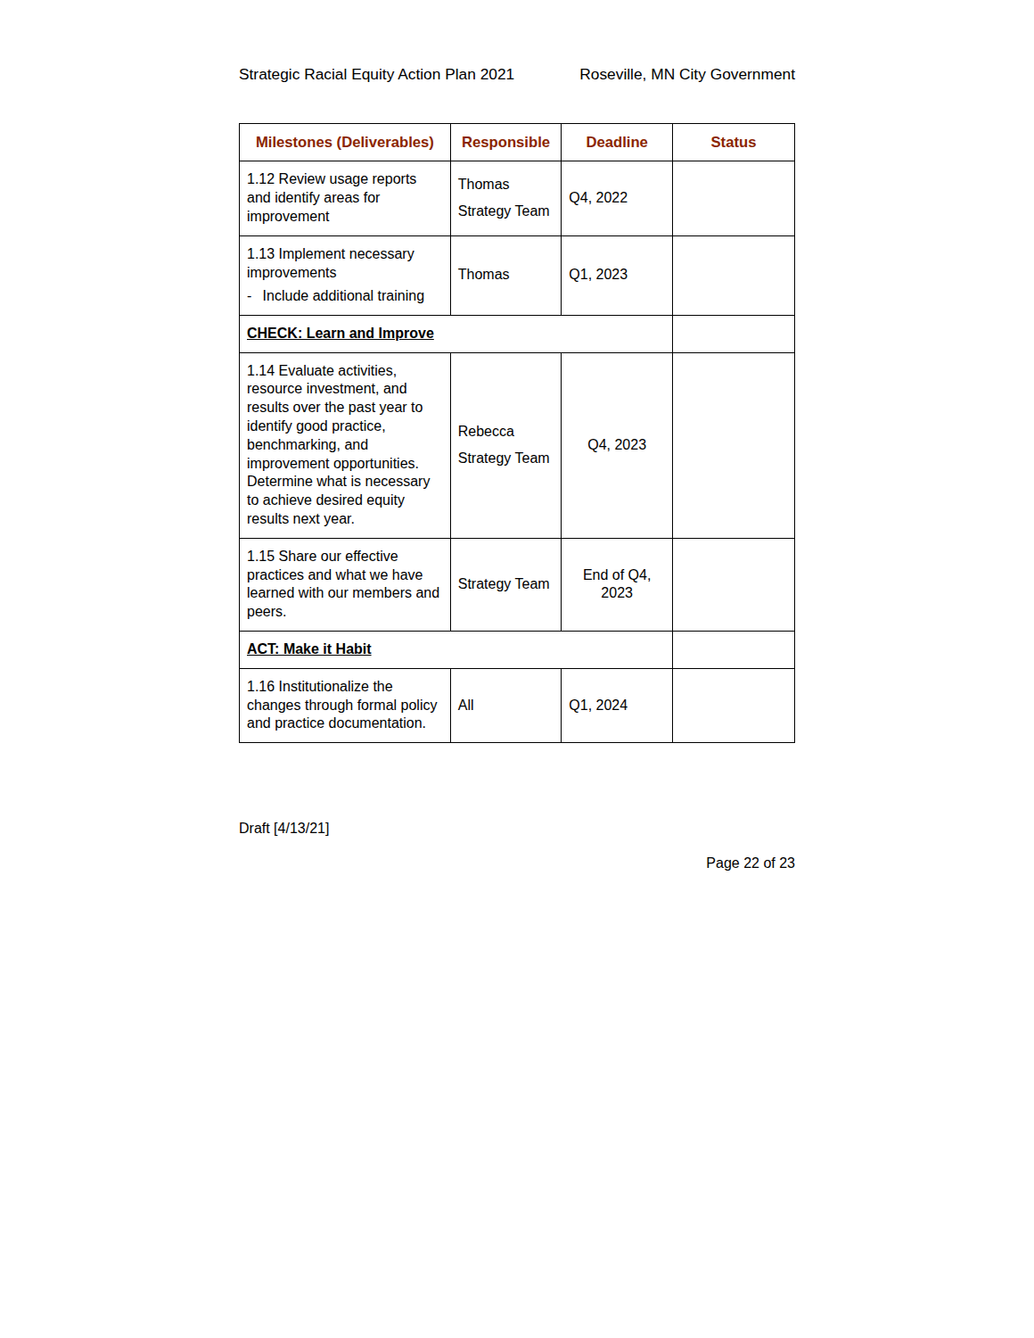Strategic Racial Equity Action Plan 2021
Roseville, MN City Government
| Milestones (Deliverables) | Responsible | Deadline | Status |
| --- | --- | --- | --- |
| 1.12 Review usage reports and identify areas for improvement | Thomas Strategy Team | Q4, 2022 | |
| 1.13 Implement necessary improvements Include additional training | Thomas | Q1, 2023 | |
| CHECK: Learn and Improve | |
| 1.14 Evaluate activities, resource investment, and results over the past year to identify good practice, benchmarking, and improvement opportunities. Determine what is necessary to achieve desired equity results next year. | Rebecca Strategy Team | Q4, 2023 | |
| 1.15 Share our effective practices and what we have learned with our members and peers. | Strategy Team | End of Q4, 2023 | |
| ACT: Make it Habit | |
| 1.16 Institutionalize the changes through formal policy and practice documentation. | All | Q1, 2024 | |
Draft [4/13/21]
Page 22 of 23